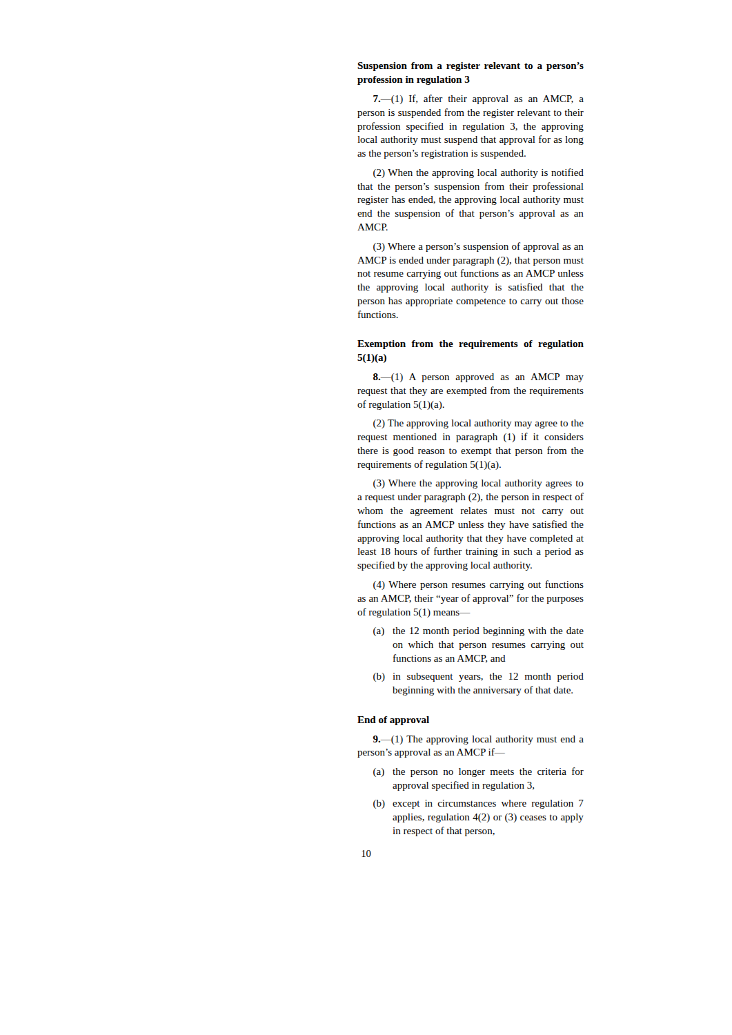Suspension from a register relevant to a person’s profession in regulation 3
7.—(1) If, after their approval as an AMCP, a person is suspended from the register relevant to their profession specified in regulation 3, the approving local authority must suspend that approval for as long as the person’s registration is suspended.
(2) When the approving local authority is notified that the person’s suspension from their professional register has ended, the approving local authority must end the suspension of that person’s approval as an AMCP.
(3) Where a person’s suspension of approval as an AMCP is ended under paragraph (2), that person must not resume carrying out functions as an AMCP unless the approving local authority is satisfied that the person has appropriate competence to carry out those functions.
Exemption from the requirements of regulation 5(1)(a)
8.—(1) A person approved as an AMCP may request that they are exempted from the requirements of regulation 5(1)(a).
(2) The approving local authority may agree to the request mentioned in paragraph (1) if it considers there is good reason to exempt that person from the requirements of regulation 5(1)(a).
(3) Where the approving local authority agrees to a request under paragraph (2), the person in respect of whom the agreement relates must not carry out functions as an AMCP unless they have satisfied the approving local authority that they have completed at least 18 hours of further training in such a period as specified by the approving local authority.
(4) Where person resumes carrying out functions as an AMCP, their “year of approval” for the purposes of regulation 5(1) means—
(a) the 12 month period beginning with the date on which that person resumes carrying out functions as an AMCP, and
(b) in subsequent years, the 12 month period beginning with the anniversary of that date.
End of approval
9.—(1) The approving local authority must end a person’s approval as an AMCP if—
(a) the person no longer meets the criteria for approval specified in regulation 3,
(b) except in circumstances where regulation 7 applies, regulation 4(2) or (3) ceases to apply in respect of that person,
10